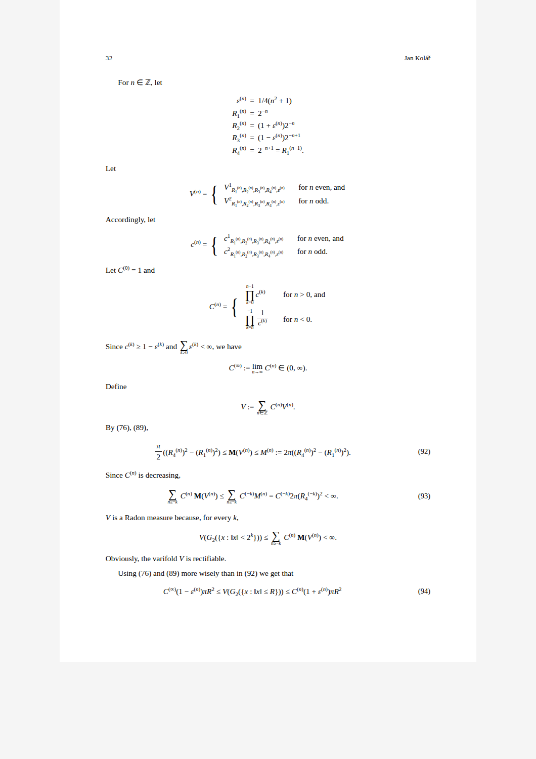32 Jan Kolář
For n ∈ ℤ, let
| ε ( n ) | = | 1/4( n 2 + 1) |
| R 1 ( n ) | = | 2 − n |
| R 2 ( n ) | = | (1 + ε ( n ) )2 − n |
| R 3 ( n ) | = | (1 − ε ( n ) )2 − n +1 |
| R 4 ( n ) | = | 2 − n +1 = R 1 ( n −1) . |
Let
V(n) = {
| V 1 R 1 ( n ) , R 2 ( n ) , R 3 ( n ) , R 4 ( n ) , ε ( n ) | for n even, and |
| V 2 R 1 ( n ) , R 2 ( n ) , R 3 ( n ) , R 4 ( n ) , ε ( n ) | for n odd. |
Accordingly, let
c(n) = {
| c 1 R 1 ( n ) , R 2 ( n ) , R 3 ( n ) , R 4 ( n ) , ε ( n ) | for n even, and |
| c 2 R 1 ( n ) , R 2 ( n ) , R 3 ( n ) , R 4 ( n ) , ε ( n ) | for n odd. |
Let C(0) = 1 and
C(n) = {
| n −1 ∏ k =0 c ( k ) | for n > 0, and |
| −1 ∏ k = n 1 c ( k ) | for n < 0. |
Since c(k) ≥ 1 − ε(k) and ∑k≥0 ε(k) < ∞, we have
C(∞) := lim n→∞ C(n) ∈ (0, ∞).
Define
V := ∑n∈ℤ C(n)V(n).
By (76), (89),
π 2((R4(n))2 − (R1(n))2) ≤ M(V(n)) ≤ M(n) := 2π((R4(n))2 − (R1(n))2).
(92)
Since C(n) is decreasing,
∑n≥−k C(n) M(V(n)) ≤ ∑n≥−k C(−k)M(n) = C(−k)2π(R4(−k))2 < ∞.
(93)
V is a Radon measure because, for every k,
V(G2({x : ‖x‖ < 2k})) ≤ ∑n≥−k C(n) M(V(n)) < ∞.
Obviously, the varifold V is rectifiable.
Using (76) and (89) more wisely than in (92) we get that
C(∞)(1 − ε(n))πR2 ≤ V(G2({x : ‖x‖ ≤ R})) ≤ C(n)(1 + ε(n))πR2
(94)